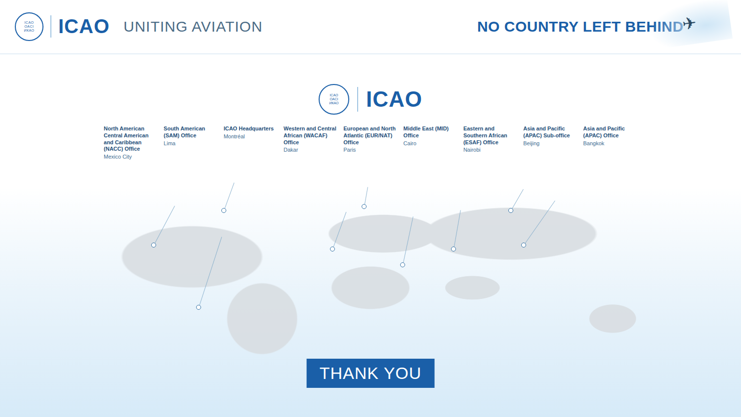ICAO
OACI
ИКАО
ICAO
Uniting Aviation
No Country Left Behind
✈
ICAO
OACI
ИКАО
ICAO
North American Central American and Caribbean (NACC) OfficeMexico City
South American (SAM) OfficeLima
ICAO HeadquartersMontréal
Western and Central African (WACAF) OfficeDakar
European and North Atlantic (EUR/NAT) OfficeParis
Middle East (MID) OfficeCairo
Eastern and Southern African (ESAF) OfficeNairobi
Asia and Pacific (APAC) Sub-officeBeijing
Asia and Pacific (APAC) OfficeBangkok
THANK YOU